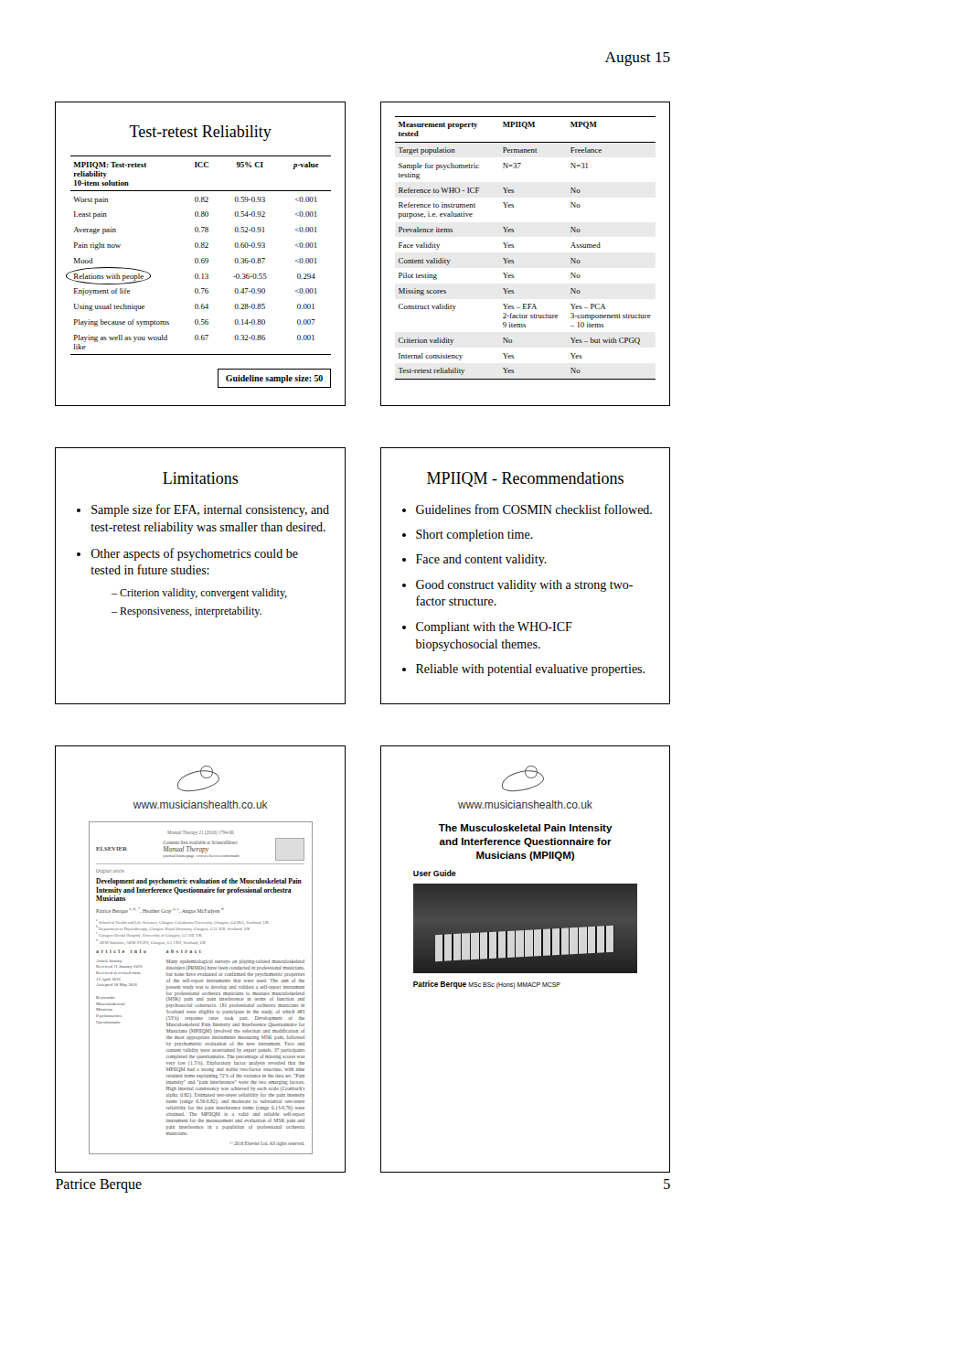August 15
Test-retest Reliability
| MPIIQM: Test-retest reliability 10-item solution | ICC | 95% CI | p -value |
| --- | --- | --- | --- |
| Worst pain | 0.82 | 0.59-0.93 | <0.001 |
| Least pain | 0.80 | 0.54-0.92 | <0.001 |
| Average pain | 0.78 | 0.52-0.91 | <0.001 |
| Pain right now | 0.82 | 0.60-0.93 | <0.001 |
| Mood | 0.69 | 0.36-0.87 | <0.001 |
| Relations with people | 0.13 | -0.36-0.55 | 0.294 |
| Enjoyment of life | 0.76 | 0.47-0.90 | <0.001 |
| Using usual technique | 0.64 | 0.28-0.85 | 0.001 |
| Playing because of symptoms | 0.56 | 0.14-0.80 | 0.007 |
| Playing as well as you would like | 0.67 | 0.32-0.86 | 0.001 |
Guideline sample size: 50
| Measurement property tested | MPIIQM | MPQM |
| --- | --- | --- |
| Target population | Permanent | Freelance |
| Sample for psychometric testing | N=37 | N=31 |
| Reference to WHO - ICF | Yes | No |
| Reference to instrument purpose, i.e. evaluative | Yes | No |
| Prevalence items | Yes | No |
| Face validity | Yes | Assumed |
| Content validity | Yes | No |
| Pilot testing | Yes | No |
| Missing scores | Yes | No |
| Construct validity | Yes – EFA 2-factor structure 9 items | Yes – PCA 3-componenent structure – 10 items |
| Criterion validity | No | Yes – but with CPGQ |
| Internal consistency | Yes | Yes |
| Test-retest reliability | Yes | No |
Limitations
Sample size for EFA, internal consistency, and test-retest reliability was smaller than desired.
Other aspects of psychometrics could be tested in future studies:
Criterion validity, convergent validity,
Responsiveness, interpretability.
MPIIQM - Recommendations
Guidelines from COSMIN checklist followed.
Short completion time.
Face and content validity.
Good construct validity with a strong two-factor structure.
Compliant with the WHO-ICF biopsychosocial themes.
Reliable with potential evaluative properties.
www.musicianshealth.co.uk
Manual Therapy 21 (2016) 1794-00
ELSEVIER
Contents lists available at ScienceDirect
Manual Therapy
journal homepage: www.elsevier.com/math
Original article
Development and psychometric evaluation of the Musculoskeletal Pain Intensity and Interference Questionnaire for professional orchestra Musicians
Patrice Berque a, b, *, Heather Gray a, c, Angus McFadyen d
a School of Health and Life Sciences, Glasgow Caledonian University, Glasgow, G4 0BA, Scotland, UK
b Department of Physiotherapy, Glasgow Royal Infirmary, Glasgow, G31 2ER, Scotland, UK
c Glasgow Dental Hospital, University of Glasgow, G2 3JZ, UK
d AKM Statistics, AKM STATS, Glasgow, G1 1XH, Scotland, UK
a r t i c l e i n f o
Article history:
Received 11 January 2016
Received in revised form
12 April 2016
Accepted 18 May 2016
Keywords:
Musculoskeletal
Musician
Psychometrics
Questionnaire
a b s t r a c t
Many epidemiological surveys on playing-related musculoskeletal disorders (PRMDs) have been conducted in professional musicians, but none have evaluated or confirmed the psychometric properties of the self-report instruments that were used. The aim of the present study was to develop and validate a self-report instrument for professional orchestra musicians to measure musculoskeletal (MSK) pain and pain interference in terms of function and psychosocial constructs. 181 professional orchestra musicians in Scotland were eligible to participate in the study, of which 483 (53%) response rates took part. Development of the Musculoskeletal Pain Intensity and Interference Questionnaire for Musicians (MPIIQM) involved the selection and modification of the most appropriate instruments measuring MSK pain, followed by psychometric evaluation of the new instrument. Face and content validity were ascertained by expert panels. 37 participants completed the questionnaire. The percentage of missing scores was very low (1.5%). Exploratory factor analysis revealed that the MPIIQM had a strong and stable two-factor structure, with nine retained items explaining 72% of the variance in the data set. "Pain intensity" and "pain interference" were the two emerging factors. High internal consistency was achieved by each scale (Cronbach's alpha: 0.82). Estimated test-retest reliability for the pain intensity items (range 0.56-0.82), and moderate to substantial test-retest reliability for the pain interference items (range 0.13-0.76) were obtained. The MPIIQM is a valid and reliable self-report instrument for the measurement and evaluation of MSK pain and pain interference in a population of professional orchestra musicians.
© 2016 Elsevier Ltd. All rights reserved.
www.musicianshealth.co.uk
The Musculoskeletal Pain Intensity
and Interference Questionnaire for
Musicians (MPIIQM)
User Guide
Patrice Berque MSc BSc (Hons) MMACP MCSP
Patrice Berque
5